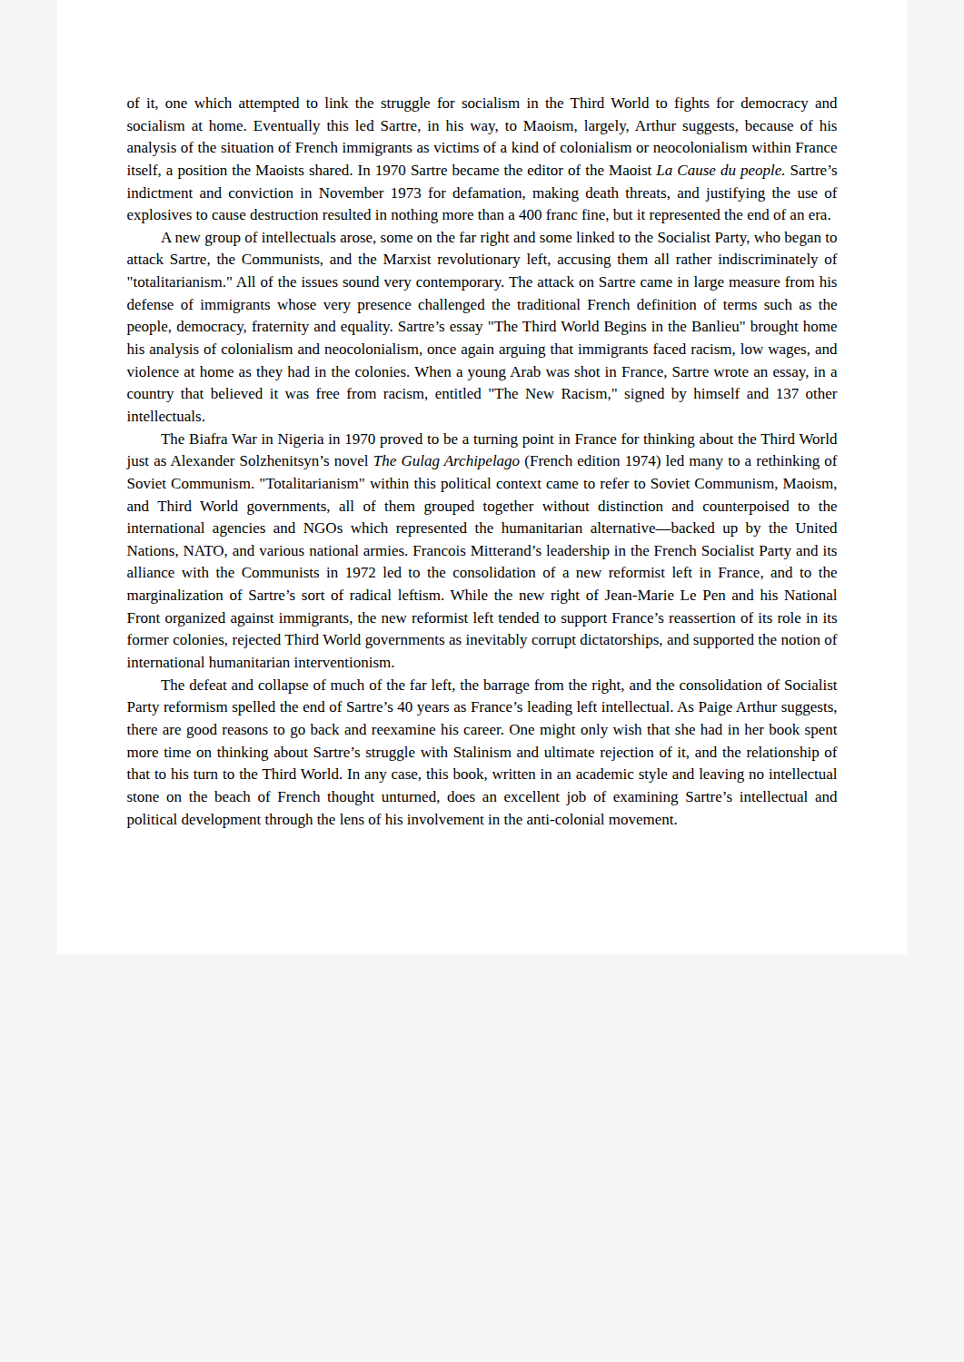of it, one which attempted to link the struggle for socialism in the Third World to fights for democracy and socialism at home. Eventually this led Sartre, in his way, to Maoism, largely, Arthur suggests, because of his analysis of the situation of French immigrants as victims of a kind of colonialism or neocolonialism within France itself, a position the Maoists shared. In 1970 Sartre became the editor of the Maoist La Cause du people. Sartre’s indictment and conviction in November 1973 for defamation, making death threats, and justifying the use of explosives to cause destruction resulted in nothing more than a 400 franc fine, but it represented the end of an era.
A new group of intellectuals arose, some on the far right and some linked to the Socialist Party, who began to attack Sartre, the Communists, and the Marxist revolutionary left, accusing them all rather indiscriminately of "totalitarianism." All of the issues sound very contemporary. The attack on Sartre came in large measure from his defense of immigrants whose very presence challenged the traditional French definition of terms such as the people, democracy, fraternity and equality. Sartre’s essay "The Third World Begins in the Banlieu" brought home his analysis of colonialism and neocolonialism, once again arguing that immigrants faced racism, low wages, and violence at home as they had in the colonies. When a young Arab was shot in France, Sartre wrote an essay, in a country that believed it was free from racism, entitled "The New Racism," signed by himself and 137 other intellectuals.
The Biafra War in Nigeria in 1970 proved to be a turning point in France for thinking about the Third World just as Alexander Solzhenitsyn’s novel The Gulag Archipelago (French edition 1974) led many to a rethinking of Soviet Communism. "Totalitarianism" within this political context came to refer to Soviet Communism, Maoism, and Third World governments, all of them grouped together without distinction and counterpoised to the international agencies and NGOs which represented the humanitarian alternative—backed up by the United Nations, NATO, and various national armies. Francois Mitterand’s leadership in the French Socialist Party and its alliance with the Communists in 1972 led to the consolidation of a new reformist left in France, and to the marginalization of Sartre’s sort of radical leftism. While the new right of Jean-Marie Le Pen and his National Front organized against immigrants, the new reformist left tended to support France’s reassertion of its role in its former colonies, rejected Third World governments as inevitably corrupt dictatorships, and supported the notion of international humanitarian interventionism.
The defeat and collapse of much of the far left, the barrage from the right, and the consolidation of Socialist Party reformism spelled the end of Sartre’s 40 years as France’s leading left intellectual. As Paige Arthur suggests, there are good reasons to go back and reexamine his career. One might only wish that she had in her book spent more time on thinking about Sartre’s struggle with Stalinism and ultimate rejection of it, and the relationship of that to his turn to the Third World. In any case, this book, written in an academic style and leaving no intellectual stone on the beach of French thought unturned, does an excellent job of examining Sartre’s intellectual and political development through the lens of his involvement in the anti-colonial movement.